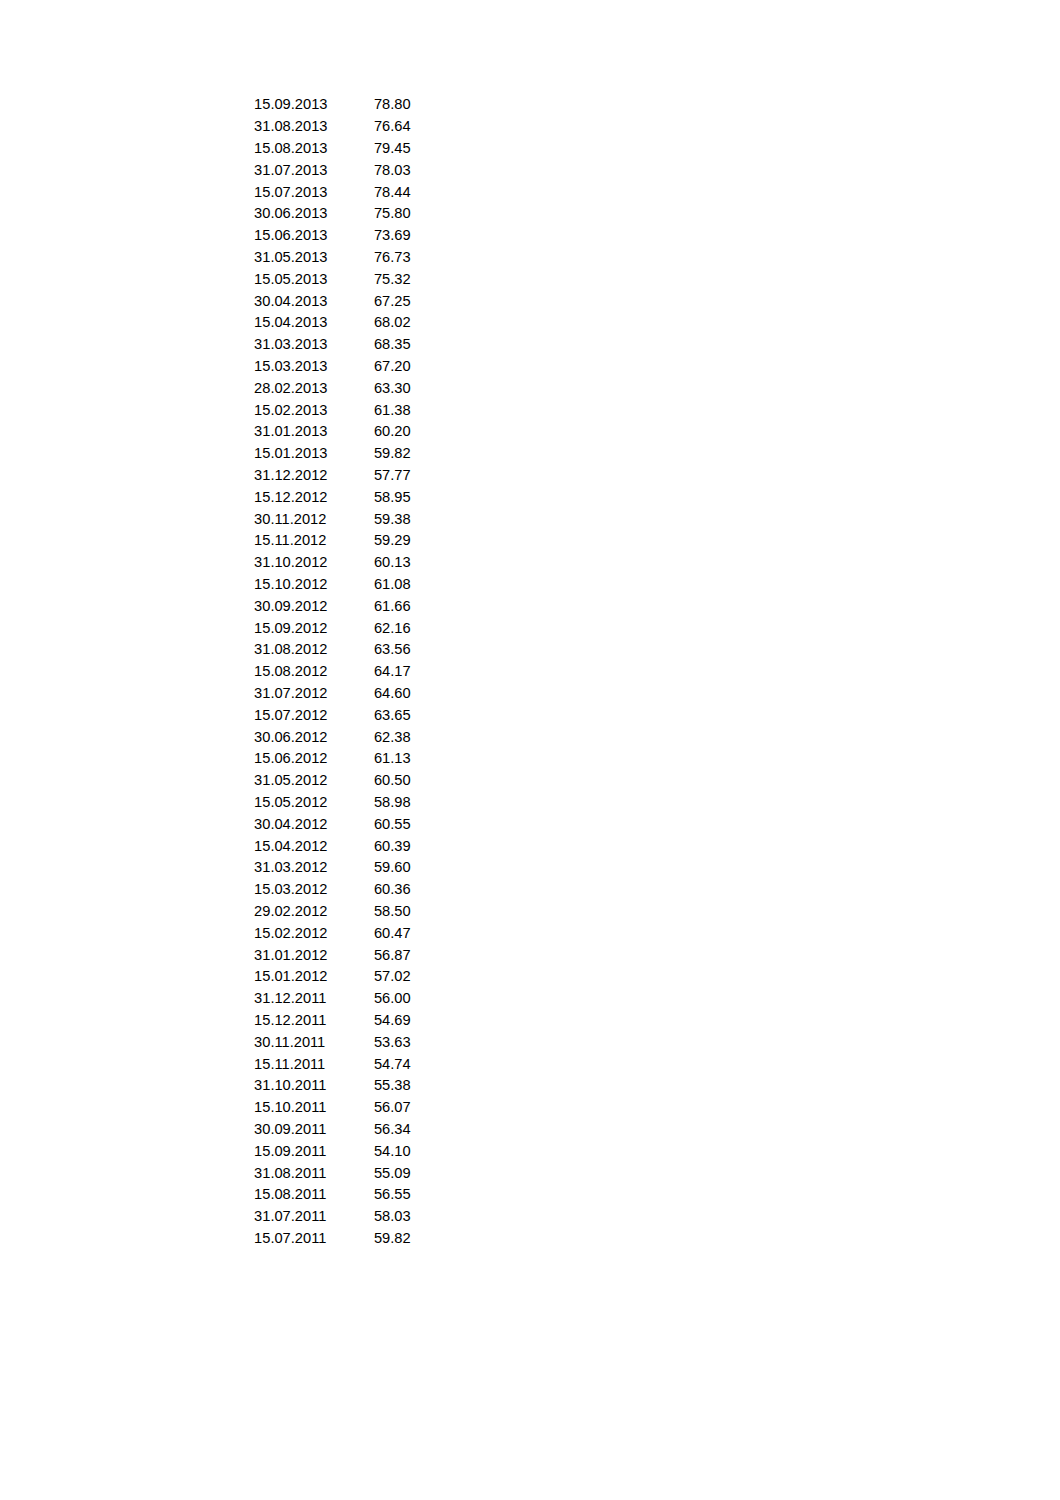| 15.09.2013 | 78.80 |
| 31.08.2013 | 76.64 |
| 15.08.2013 | 79.45 |
| 31.07.2013 | 78.03 |
| 15.07.2013 | 78.44 |
| 30.06.2013 | 75.80 |
| 15.06.2013 | 73.69 |
| 31.05.2013 | 76.73 |
| 15.05.2013 | 75.32 |
| 30.04.2013 | 67.25 |
| 15.04.2013 | 68.02 |
| 31.03.2013 | 68.35 |
| 15.03.2013 | 67.20 |
| 28.02.2013 | 63.30 |
| 15.02.2013 | 61.38 |
| 31.01.2013 | 60.20 |
| 15.01.2013 | 59.82 |
| 31.12.2012 | 57.77 |
| 15.12.2012 | 58.95 |
| 30.11.2012 | 59.38 |
| 15.11.2012 | 59.29 |
| 31.10.2012 | 60.13 |
| 15.10.2012 | 61.08 |
| 30.09.2012 | 61.66 |
| 15.09.2012 | 62.16 |
| 31.08.2012 | 63.56 |
| 15.08.2012 | 64.17 |
| 31.07.2012 | 64.60 |
| 15.07.2012 | 63.65 |
| 30.06.2012 | 62.38 |
| 15.06.2012 | 61.13 |
| 31.05.2012 | 60.50 |
| 15.05.2012 | 58.98 |
| 30.04.2012 | 60.55 |
| 15.04.2012 | 60.39 |
| 31.03.2012 | 59.60 |
| 15.03.2012 | 60.36 |
| 29.02.2012 | 58.50 |
| 15.02.2012 | 60.47 |
| 31.01.2012 | 56.87 |
| 15.01.2012 | 57.02 |
| 31.12.2011 | 56.00 |
| 15.12.2011 | 54.69 |
| 30.11.2011 | 53.63 |
| 15.11.2011 | 54.74 |
| 31.10.2011 | 55.38 |
| 15.10.2011 | 56.07 |
| 30.09.2011 | 56.34 |
| 15.09.2011 | 54.10 |
| 31.08.2011 | 55.09 |
| 15.08.2011 | 56.55 |
| 31.07.2011 | 58.03 |
| 15.07.2011 | 59.82 |